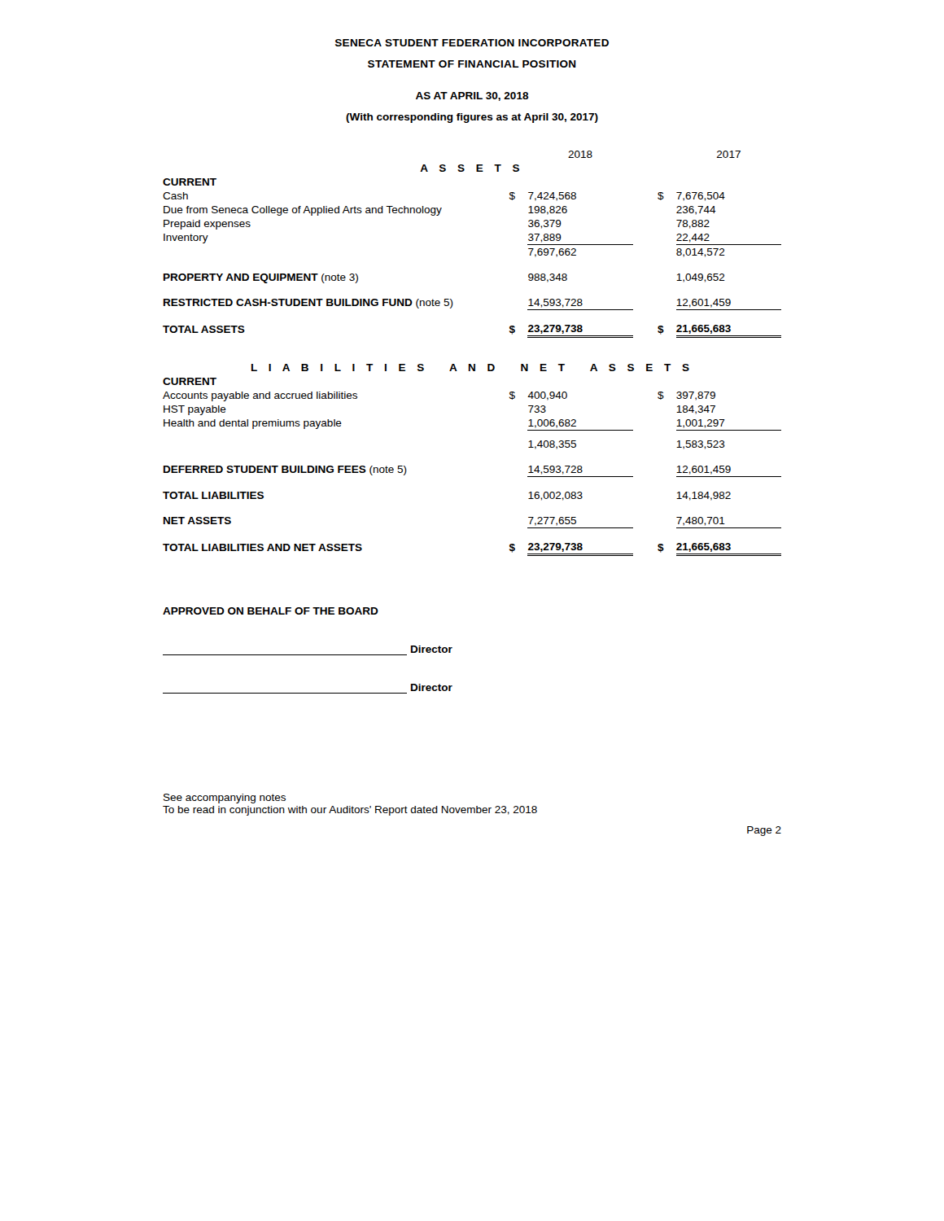SENECA STUDENT FEDERATION INCORPORATED
STATEMENT OF FINANCIAL POSITION
AS AT APRIL 30, 2018
(With corresponding figures as at April 30, 2017)
| | | 2018 | | | 2017 |
| A S S E T S |
| CURRENT | | | | | |
| Cash | $ | 7,424,568 | | $ | 7,676,504 |
| Due from Seneca College of Applied Arts and Technology | | 198,826 | | | 236,744 |
| Prepaid expenses | | 36,379 | | | 78,882 |
| Inventory | | 37,889 | | | 22,442 |
| | | 7,697,662 | | | 8,014,572 |
| PROPERTY AND EQUIPMENT (note 3) | | 988,348 | | | 1,049,652 |
| RESTRICTED CASH-STUDENT BUILDING FUND (note 5) | | 14,593,728 | | | 12,601,459 |
| TOTAL ASSETS | $ | 23,279,738 | | $ | 21,665,683 |
| L I A B I L I T I E S A N D N E T A S S E T S |
| CURRENT | | | | | |
| Accounts payable and accrued liabilities | $ | 400,940 | | $ | 397,879 |
| HST payable | | 733 | | | 184,347 |
| Health and dental premiums payable | | 1,006,682 | | | 1,001,297 |
| | | 1,408,355 | | | 1,583,523 |
| DEFERRED STUDENT BUILDING FEES (note 5) | | 14,593,728 | | | 12,601,459 |
| TOTAL LIABILITIES | | 16,002,083 | | | 14,184,982 |
| NET ASSETS | | 7,277,655 | | | 7,480,701 |
| TOTAL LIABILITIES AND NET ASSETS | $ | 23,279,738 | | $ | 21,665,683 |
APPROVED ON BEHALF OF THE BOARD
Director
Director
See accompanying notes
To be read in conjunction with our Auditors' Report dated November 23, 2018
Page 2